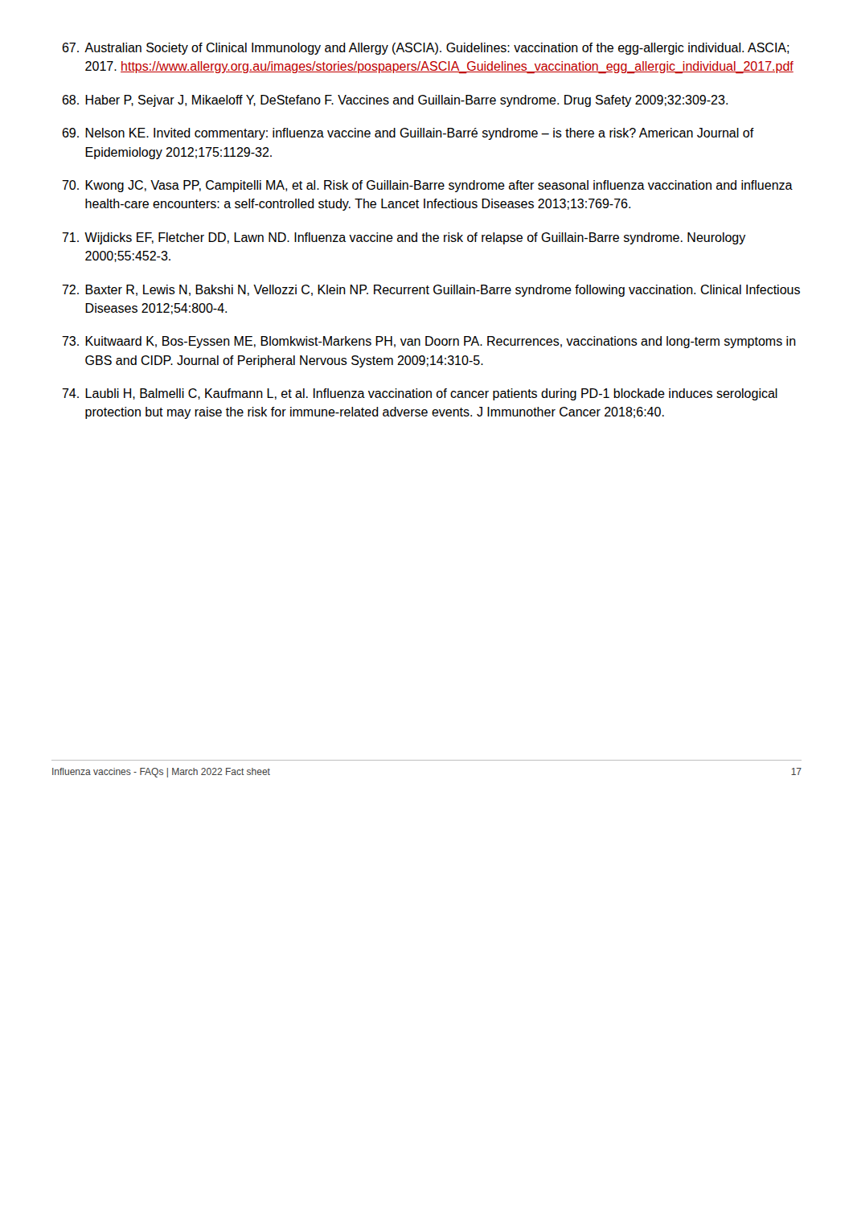67. Australian Society of Clinical Immunology and Allergy (ASCIA). Guidelines: vaccination of the egg-allergic individual. ASCIA; 2017. https://www.allergy.org.au/images/stories/pospapers/ASCIA_Guidelines_vaccination_egg_allergic_individual_2017.pdf
68. Haber P, Sejvar J, Mikaeloff Y, DeStefano F. Vaccines and Guillain-Barre syndrome. Drug Safety 2009;32:309-23.
69. Nelson KE. Invited commentary: influenza vaccine and Guillain-Barré syndrome – is there a risk? American Journal of Epidemiology 2012;175:1129-32.
70. Kwong JC, Vasa PP, Campitelli MA, et al. Risk of Guillain-Barre syndrome after seasonal influenza vaccination and influenza health-care encounters: a self-controlled study. The Lancet Infectious Diseases 2013;13:769-76.
71. Wijdicks EF, Fletcher DD, Lawn ND. Influenza vaccine and the risk of relapse of Guillain-Barre syndrome. Neurology 2000;55:452-3.
72. Baxter R, Lewis N, Bakshi N, Vellozzi C, Klein NP. Recurrent Guillain-Barre syndrome following vaccination. Clinical Infectious Diseases 2012;54:800-4.
73. Kuitwaard K, Bos-Eyssen ME, Blomkwist-Markens PH, van Doorn PA. Recurrences, vaccinations and long-term symptoms in GBS and CIDP. Journal of Peripheral Nervous System 2009;14:310-5.
74. Laubli H, Balmelli C, Kaufmann L, et al. Influenza vaccination of cancer patients during PD-1 blockade induces serological protection but may raise the risk for immune-related adverse events. J Immunother Cancer 2018;6:40.
Influenza vaccines - FAQs | March 2022 Fact sheet 17